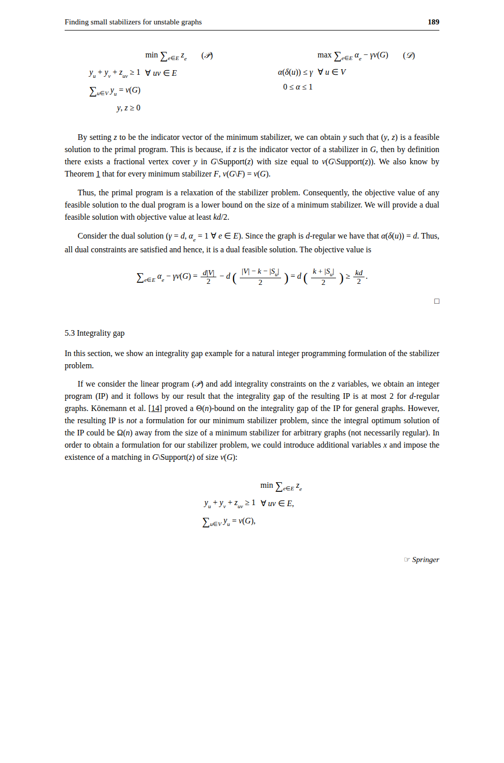Finding small stabilizers for unstable graphs 189
| | min ∑ e ∈ E z e | ( 𝒫 ) |
| y u + y v + z uv ≥ 1 | ∀ uv ∈ E | |
| ∑ u ∈ V y u = ν ( G ) | | |
| y , z ≥ 0 | | |
| | max ∑ e ∈ E α e − γν ( G ) | ( 𝒟 ) |
| α ( δ ( u )) ≤ γ | ∀ u ∈ V | |
| 0 ≤ α ≤ 1 | | |
By setting z to be the indicator vector of the minimum stabilizer, we can obtain y such that (y, z) is a feasible solution to the primal program. This is because, if z is the indicator vector of a stabilizer in G, then by definition there exists a fractional vertex cover y in G\Support(z) with size equal to ν(G\Support(z)). We also know by Theorem 1 that for every minimum stabilizer F, ν(G\F) = ν(G).
Thus, the primal program is a relaxation of the stabilizer problem. Consequently, the objective value of any feasible solution to the dual program is a lower bound on the size of a minimum stabilizer. We will provide a dual feasible solution with objective value at least kd/2.
Consider the dual solution (γ = d, αe = 1 ∀ e ∈ E). Since the graph is d-regular we have that α(δ(u)) = d. Thus, all dual constraints are satisfied and hence, it is a dual feasible solution. The objective value is
∑e∈E αe − γν(G) = d|V|2 − d ( |V| − k − |Su|2 ) = d ( k + |Su|2 ) ≥ kd 2.
□
5.3 Integrality gap
In this section, we show an integrality gap example for a natural integer programming formulation of the stabilizer problem.
If we consider the linear program (𝒫) and add integrality constraints on the z variables, we obtain an integer program (IP) and it follows by our result that the integrality gap of the resulting IP is at most 2 for d-regular graphs. Könemann et al. [14] proved a Θ(n)-bound on the integrality gap of the IP for general graphs. However, the resulting IP is not a formulation for our minimum stabilizer problem, since the integral optimum solution of the IP could be Ω(n) away from the size of a minimum stabilizer for arbitrary graphs (not necessarily regular). In order to obtain a formulation for our stabilizer problem, we could introduce additional variables x and impose the existence of a matching in G\Support(z) of size ν(G):
| | min ∑ e ∈ E z e |
| y u + y v + z uv ≥ 1 | ∀ uv ∈ E , |
| ∑ u ∈ V y u = ν ( G ), | |
☞ Springer